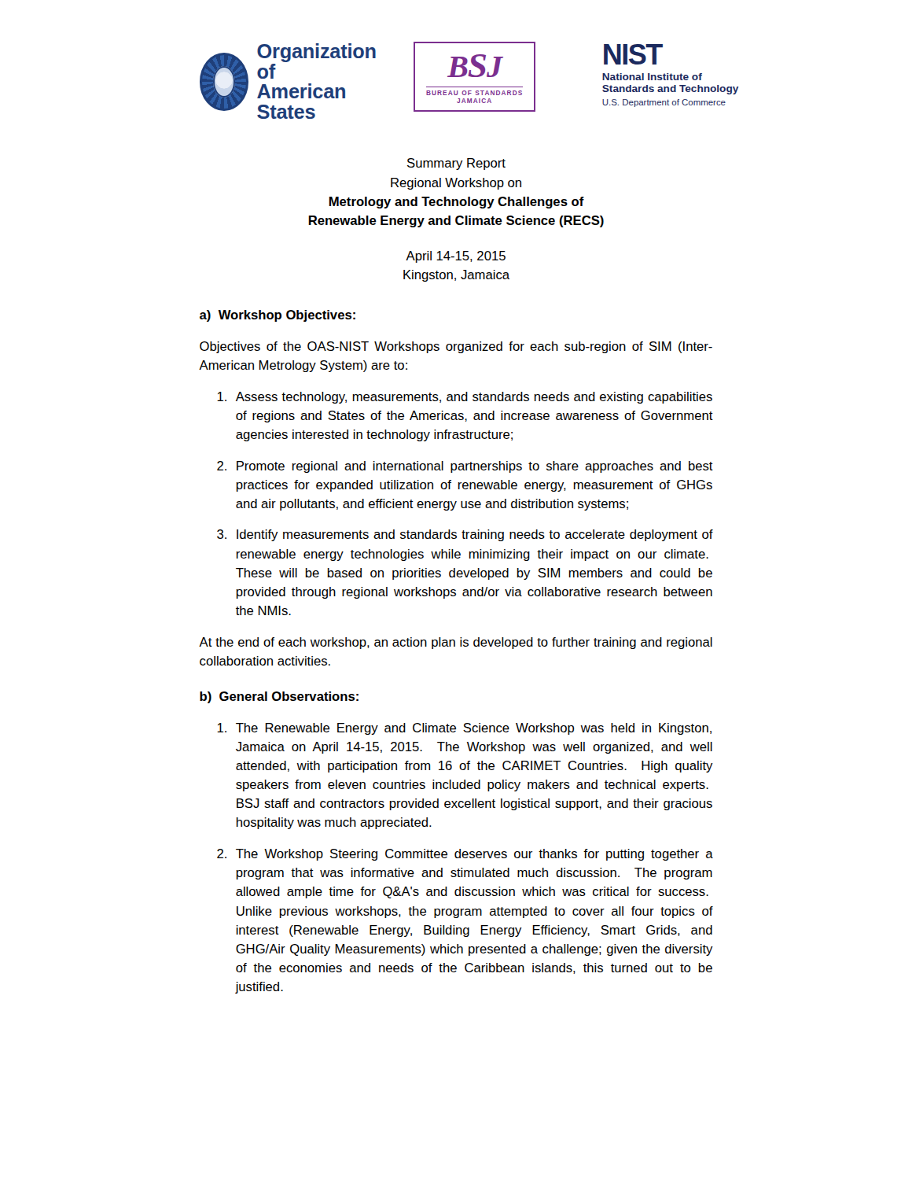Organization of
American States
BSJ
BUREAU OF STANDARDS
JAMAICA
NIST
National Institute of
Standards and Technology
U.S. Department of Commerce
Summary Report
Regional Workshop on
Metrology and Technology Challenges of
Renewable Energy and Climate Science (RECS)
April 14-15, 2015
Kingston, Jamaica
a) Workshop Objectives:
Objectives of the OAS-NIST Workshops organized for each sub-region of SIM (Inter-American Metrology System) are to:
Assess technology, measurements, and standards needs and existing capabilities of regions and States of the Americas, and increase awareness of Government agencies interested in technology infrastructure;
Promote regional and international partnerships to share approaches and best practices for expanded utilization of renewable energy, measurement of GHGs and air pollutants, and efficient energy use and distribution systems;
Identify measurements and standards training needs to accelerate deployment of renewable energy technologies while minimizing their impact on our climate. These will be based on priorities developed by SIM members and could be provided through regional workshops and/or via collaborative research between the NMIs.
At the end of each workshop, an action plan is developed to further training and regional collaboration activities.
b) General Observations:
The Renewable Energy and Climate Science Workshop was held in Kingston, Jamaica on April 14-15, 2015. The Workshop was well organized, and well attended, with participation from 16 of the CARIMET Countries. High quality speakers from eleven countries included policy makers and technical experts. BSJ staff and contractors provided excellent logistical support, and their gracious hospitality was much appreciated.
The Workshop Steering Committee deserves our thanks for putting together a program that was informative and stimulated much discussion. The program allowed ample time for Q&A's and discussion which was critical for success. Unlike previous workshops, the program attempted to cover all four topics of interest (Renewable Energy, Building Energy Efficiency, Smart Grids, and GHG/Air Quality Measurements) which presented a challenge; given the diversity of the economies and needs of the Caribbean islands, this turned out to be justified.